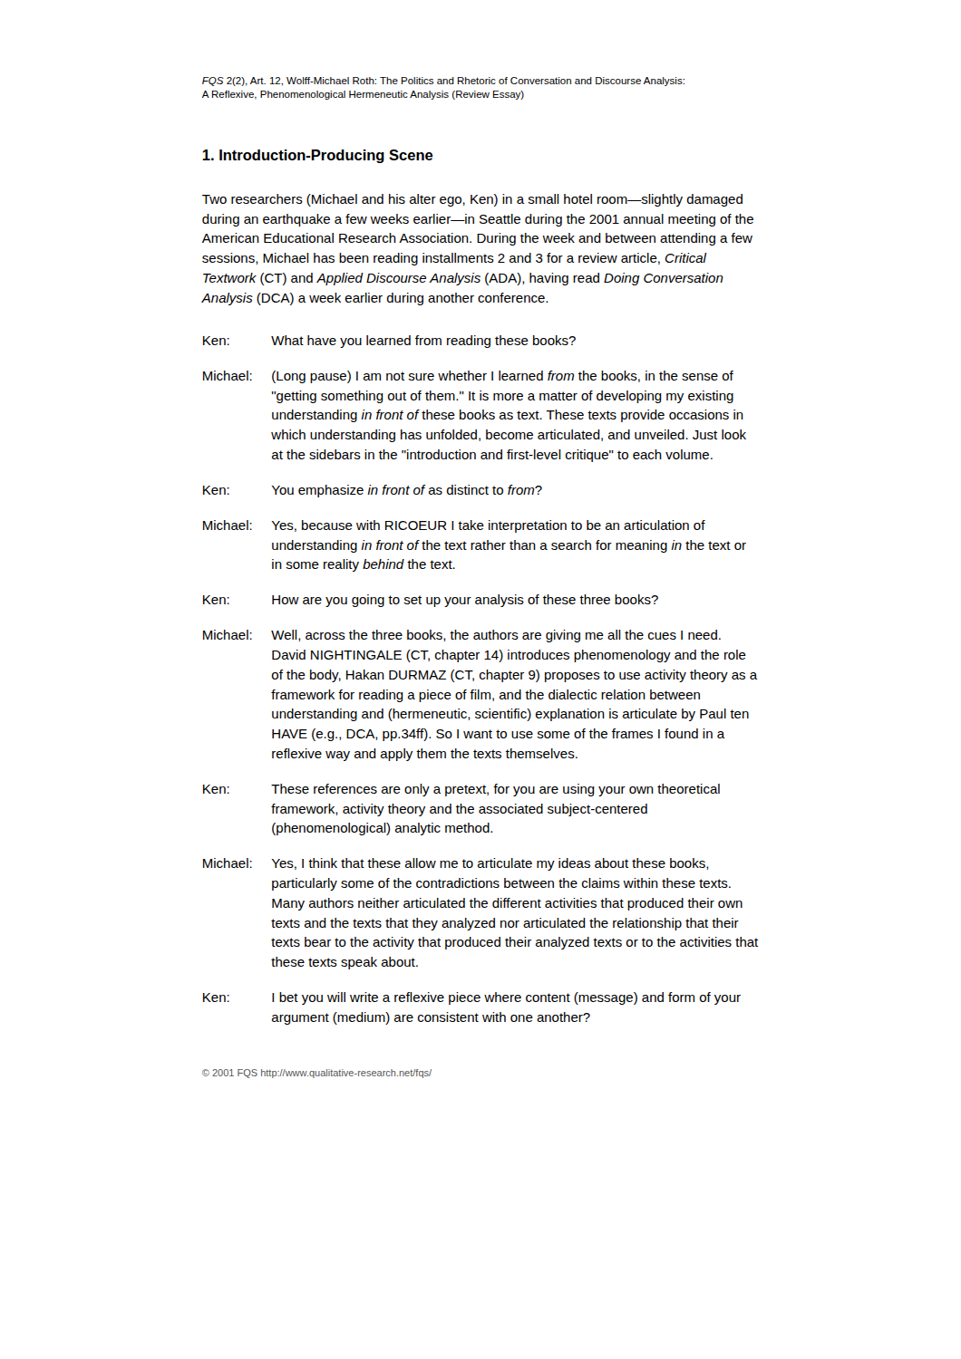FQS 2(2), Art. 12, Wolff-Michael Roth: The Politics and Rhetoric of Conversation and Discourse Analysis:
A Reflexive, Phenomenological Hermeneutic Analysis (Review Essay)
1. Introduction-Producing Scene
Two researchers (Michael and his alter ego, Ken) in a small hotel room—slightly damaged during an earthquake a few weeks earlier—in Seattle during the 2001 annual meeting of the American Educational Research Association. During the week and between attending a few sessions, Michael has been reading installments 2 and 3 for a review article, Critical Textwork (CT) and Applied Discourse Analysis (ADA), having read Doing Conversation Analysis (DCA) a week earlier during another conference.
| Ken: | What have you learned from reading these books? |
| Michael: | (Long pause) I am not sure whether I learned from the books, in the sense of "getting something out of them." It is more a matter of developing my existing understanding in front of these books as text. These texts provide occasions in which understanding has unfolded, become articulated, and unveiled. Just look at the sidebars in the "introduction and first-level critique" to each volume. |
| Ken: | You emphasize in front of as distinct to from ? |
| Michael: | Yes, because with RICOEUR I take interpretation to be an articulation of understanding in front of the text rather than a search for meaning in the text or in some reality behind the text. |
| Ken: | How are you going to set up your analysis of these three books? |
| Michael: | Well, across the three books, the authors are giving me all the cues I need. David NIGHTINGALE (CT, chapter 14) introduces phenomenology and the role of the body, Hakan DURMAZ (CT, chapter 9) proposes to use activity theory as a framework for reading a piece of film, and the dialectic relation between understanding and (hermeneutic, scientific) explanation is articulate by Paul ten HAVE (e.g., DCA, pp.34ff). So I want to use some of the frames I found in a reflexive way and apply them the texts themselves. |
| Ken: | These references are only a pretext, for you are using your own theoretical framework, activity theory and the associated subject-centered (phenomenological) analytic method. |
| Michael: | Yes, I think that these allow me to articulate my ideas about these books, particularly some of the contradictions between the claims within these texts. Many authors neither articulated the different activities that produced their own texts and the texts that they analyzed nor articulated the relationship that their texts bear to the activity that produced their analyzed texts or to the activities that these texts speak about. |
| Ken: | I bet you will write a reflexive piece where content (message) and form of your argument (medium) are consistent with one another? |
© 2001 FQS http://www.qualitative-research.net/fqs/